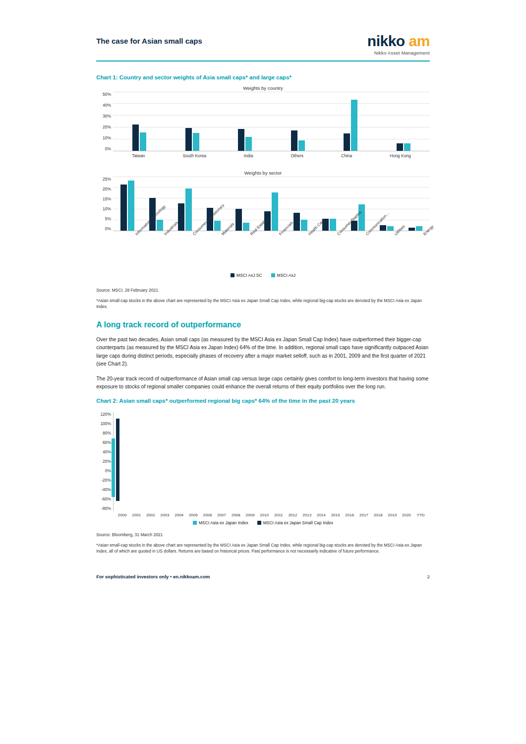The case for Asian small caps
nikko am
Nikko Asset Management
Chart 1: Country and sector weights of Asia small caps* and large caps*
Weights by country
50% 40% 30% 20% 10% 0%
Taiwan South Korea India Others China Hong Kong
Weights by sector
25% 20% 15% 10% 5% 0%
Information Technology Industrials Consumer Discretionary Materials Real Estate Financials Health Care Consumer Staples Communication… Utilities Energy
MSCI AxJ SC MSCI AxJ
Source: MSCI, 28 February 2021
*Asian small-cap stocks in the above chart are represented by the MSCI Asia ex Japan Small Cap Index, while regional big-cap stocks are denoted by the MSCI Asia ex Japan Index.
A long track record of outperformance
Over the past two decades, Asian small caps (as measured by the MSCI Asia ex Japan Small Cap Index) have outperformed their bigger-cap counterparts (as measured by the MSCI Asia ex Japan Index) 64% of the time. In addition, regional small caps have significantly outpaced Asian large caps during distinct periods, especially phases of recovery after a major market selloff, such as in 2001, 2009 and the first quarter of 2021 (see Chart 2).
The 20-year track record of outperformance of Asian small cap versus large caps certainly gives comfort to long-term investors that having some exposure to stocks of regional smaller companies could enhance the overall returns of their equity portfolios over the long run.
Chart 2: Asian small caps* outperformed regional big caps* 64% of the time in the past 20 years
120% 100% 80% 60% 40% 20% 0%-20%-40%-60%-80%
200020012002200320042005200620072008200920102011201220132014201520162017201820192020 YTD
MSCI Asia ex Japan Index MSCI Asia ex Japan Small Cap Index
Source: Bloomberg, 31 March 2021
*Asian small-cap stocks in the above chart are represented by the MSCI Asia ex Japan Small Cap Index, while regional big-cap stocks are denoted by the MSCI Asia ex Japan Index, all of which are quoted in US dollars. Returns are based on historical prices. Past performance is not necessarily indicative of future performance.
For sophisticated investors only • en.nikkoam.com 2